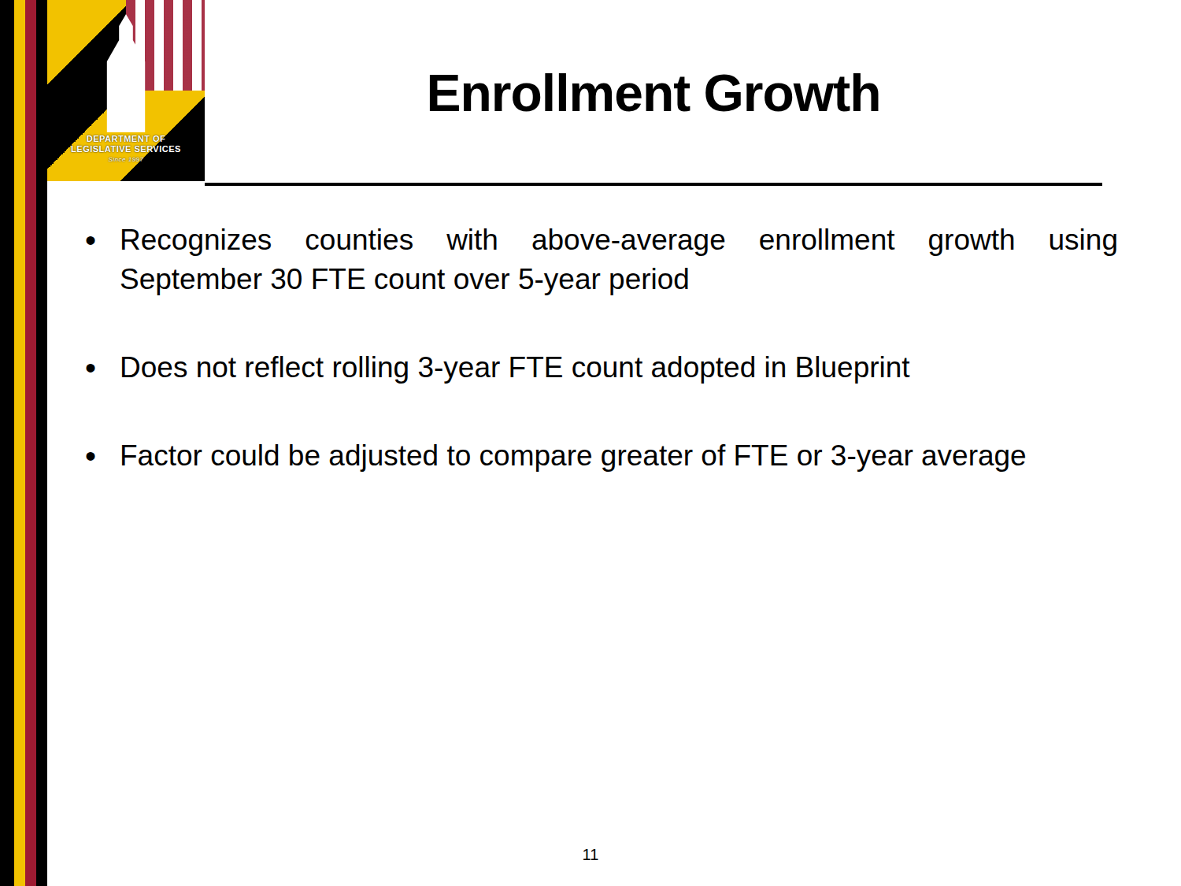DEPARTMENT OF
LEGISLATIVE SERVICES
Since 1997
Enrollment Growth
Recognizes counties with above-average enrollment growth using September 30 FTE count over 5-year period
Does not reflect rolling 3-year FTE count adopted in Blueprint
Factor could be adjusted to compare greater of FTE or 3-year average
11